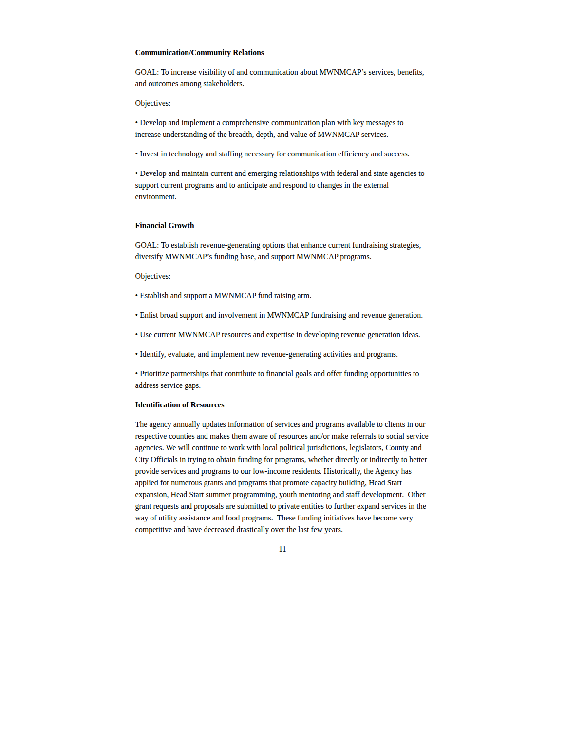Communication/Community Relations
GOAL: To increase visibility of and communication about MWNMCAP’s services, benefits, and outcomes among stakeholders.
Objectives:
• Develop and implement a comprehensive communication plan with key messages to increase understanding of the breadth, depth, and value of MWNMCAP services.
• Invest in technology and staffing necessary for communication efficiency and success.
• Develop and maintain current and emerging relationships with federal and state agencies to support current programs and to anticipate and respond to changes in the external environment.
Financial Growth
GOAL: To establish revenue-generating options that enhance current fundraising strategies, diversify MWNMCAP’s funding base, and support MWNMCAP programs.
Objectives:
• Establish and support a MWNMCAP fund raising arm.
• Enlist broad support and involvement in MWNMCAP fundraising and revenue generation.
• Use current MWNMCAP resources and expertise in developing revenue generation ideas.
• Identify, evaluate, and implement new revenue-generating activities and programs.
• Prioritize partnerships that contribute to financial goals and offer funding opportunities to address service gaps.
Identification of Resources
The agency annually updates information of services and programs available to clients in our respective counties and makes them aware of resources and/or make referrals to social service agencies. We will continue to work with local political jurisdictions, legislators, County and City Officials in trying to obtain funding for programs, whether directly or indirectly to better provide services and programs to our low-income residents. Historically, the Agency has applied for numerous grants and programs that promote capacity building, Head Start expansion, Head Start summer programming, youth mentoring and staff development. Other grant requests and proposals are submitted to private entities to further expand services in the way of utility assistance and food programs. These funding initiatives have become very competitive and have decreased drastically over the last few years.
11